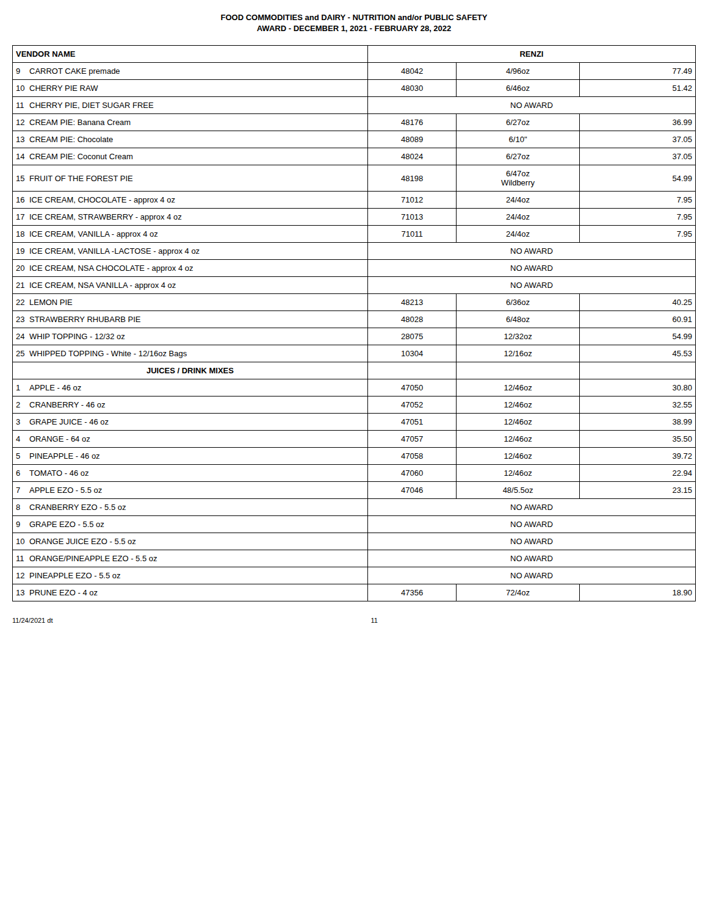FOOD COMMODITIES and DAIRY - NUTRITION and/or PUBLIC SAFETY
AWARD - DECEMBER 1, 2021 - FEBRUARY 28, 2022
| VENDOR NAME | RENZI |
| --- | --- |
| 9 CARROT CAKE premade | 48042 | 4/96oz | 77.49 |
| 10 CHERRY PIE RAW | 48030 | 6/46oz | 51.42 |
| 11 CHERRY PIE, DIET SUGAR FREE | NO AWARD |
| 12 CREAM PIE: Banana Cream | 48176 | 6/27oz | 36.99 |
| 13 CREAM PIE: Chocolate | 48089 | 6/10" | 37.05 |
| 14 CREAM PIE: Coconut Cream | 48024 | 6/27oz | 37.05 |
| 15 FRUIT OF THE FOREST PIE | 48198 | 6/47oz Wildberry | 54.99 |
| 16 ICE CREAM, CHOCOLATE - approx 4 oz | 71012 | 24/4oz | 7.95 |
| 17 ICE CREAM, STRAWBERRY - approx 4 oz | 71013 | 24/4oz | 7.95 |
| 18 ICE CREAM, VANILLA - approx 4 oz | 71011 | 24/4oz | 7.95 |
| 19 ICE CREAM, VANILLA -LACTOSE - approx 4 oz | NO AWARD |
| 20 ICE CREAM, NSA CHOCOLATE - approx 4 oz | NO AWARD |
| 21 ICE CREAM, NSA VANILLA - approx 4 oz | NO AWARD |
| 22 LEMON PIE | 48213 | 6/36oz | 40.25 |
| 23 STRAWBERRY RHUBARB PIE | 48028 | 6/48oz | 60.91 |
| 24 WHIP TOPPING - 12/32 oz | 28075 | 12/32oz | 54.99 |
| 25 WHIPPED TOPPING - White - 12/16oz Bags | 10304 | 12/16oz | 45.53 |
| JUICES / DRINK MIXES | | | |
| 1 APPLE - 46 oz | 47050 | 12/46oz | 30.80 |
| 2 CRANBERRY - 46 oz | 47052 | 12/46oz | 32.55 |
| 3 GRAPE JUICE - 46 oz | 47051 | 12/46oz | 38.99 |
| 4 ORANGE - 64 oz | 47057 | 12/46oz | 35.50 |
| 5 PINEAPPLE - 46 oz | 47058 | 12/46oz | 39.72 |
| 6 TOMATO - 46 oz | 47060 | 12/46oz | 22.94 |
| 7 APPLE EZO - 5.5 oz | 47046 | 48/5.5oz | 23.15 |
| 8 CRANBERRY EZO - 5.5 oz | NO AWARD |
| 9 GRAPE EZO - 5.5 oz | NO AWARD |
| 10 ORANGE JUICE EZO - 5.5 oz | NO AWARD |
| 11 ORANGE/PINEAPPLE EZO - 5.5 oz | NO AWARD |
| 12 PINEAPPLE EZO - 5.5 oz | NO AWARD |
| 13 PRUNE EZO - 4 oz | 47356 | 72/4oz | 18.90 |
11/24/2021 dt
11